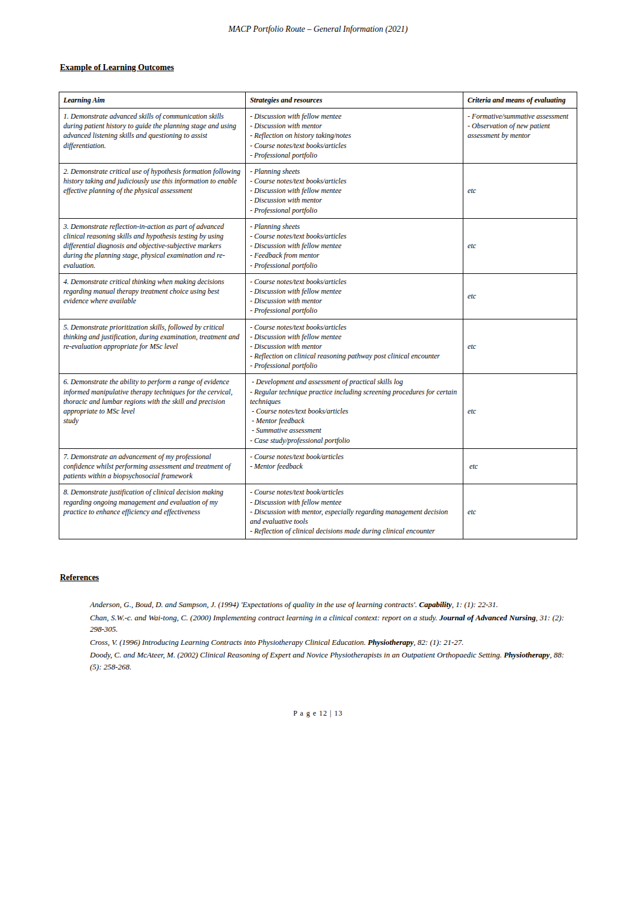MACP Portfolio Route – General Information (2021)
Example of Learning Outcomes
| Learning Aim | Strategies and resources | Criteria and means of evaluating |
| --- | --- | --- |
| 1. Demonstrate advanced skills of communication skills during patient history to guide the planning stage and using advanced listening skills and questioning to assist differentiation. | - Discussion with fellow mentee - Discussion with mentor - Reflection on history taking/notes - Course notes/text books/articles - Professional portfolio | - Formative/summative assessment - Observation of new patient assessment by mentor |
| 2. Demonstrate critical use of hypothesis formation following history taking and judiciously use this information to enable effective planning of the physical assessment | - Planning sheets - Course notes/text books/articles - Discussion with fellow mentee - Discussion with mentor - Professional portfolio | etc |
| 3. Demonstrate reflection-in-action as part of advanced clinical reasoning skills and hypothesis testing by using differential diagnosis and objective-subjective markers during the planning stage, physical examination and re-evaluation. | - Planning sheets - Course notes/text books/articles - Discussion with fellow mentee - Feedback from mentor - Professional portfolio | etc |
| 4. Demonstrate critical thinking when making decisions regarding manual therapy treatment choice using best evidence where available | - Course notes/text books/articles - Discussion with fellow mentee - Discussion with mentor - Professional portfolio | etc |
| 5. Demonstrate prioritization skills, followed by critical thinking and justification, during examination, treatment and re-evaluation appropriate for MSc level | - Course notes/text books/articles - Discussion with fellow mentee - Discussion with mentor - Reflection on clinical reasoning pathway post clinical encounter - Professional portfolio | etc |
| 6. Demonstrate the ability to perform a range of evidence informed manipulative therapy techniques for the cervical, thoracic and lumbar regions with the skill and precision appropriate to MSc level study | - Development and assessment of practical skills log - Regular technique practice including screening procedures for certain techniques - Course notes/text books/articles - Mentor feedback - Summative assessment - Case study/professional portfolio | etc |
| 7. Demonstrate an advancement of my professional confidence whilst performing assessment and treatment of patients within a biopsychosocial framework | - Course notes/text book/articles - Mentor feedback | etc |
| 8. Demonstrate justification of clinical decision making regarding ongoing management and evaluation of my practice to enhance efficiency and effectiveness | - Course notes/text book/articles - Discussion with fellow mentee - Discussion with mentor, especially regarding management decision and evaluative tools - Reflection of clinical decisions made during clinical encounter | etc |
References
Anderson, G., Boud, D. and Sampson, J. (1994) 'Expectations of quality in the use of learning contracts'. Capability, 1: (1): 22-31.
Chan, S.W.-c. and Wai-tong, C. (2000) Implementing contract learning in a clinical context: report on a study. Journal of Advanced Nursing, 31: (2): 298-305.
Cross, V. (1996) Introducing Learning Contracts into Physiotherapy Clinical Education. Physiotherapy, 82: (1): 21-27.
Doody, C. and McAteer, M. (2002) Clinical Reasoning of Expert and Novice Physiotherapists in an Outpatient Orthopaedic Setting. Physiotherapy, 88: (5): 258-268.
P a g e 12 | 13